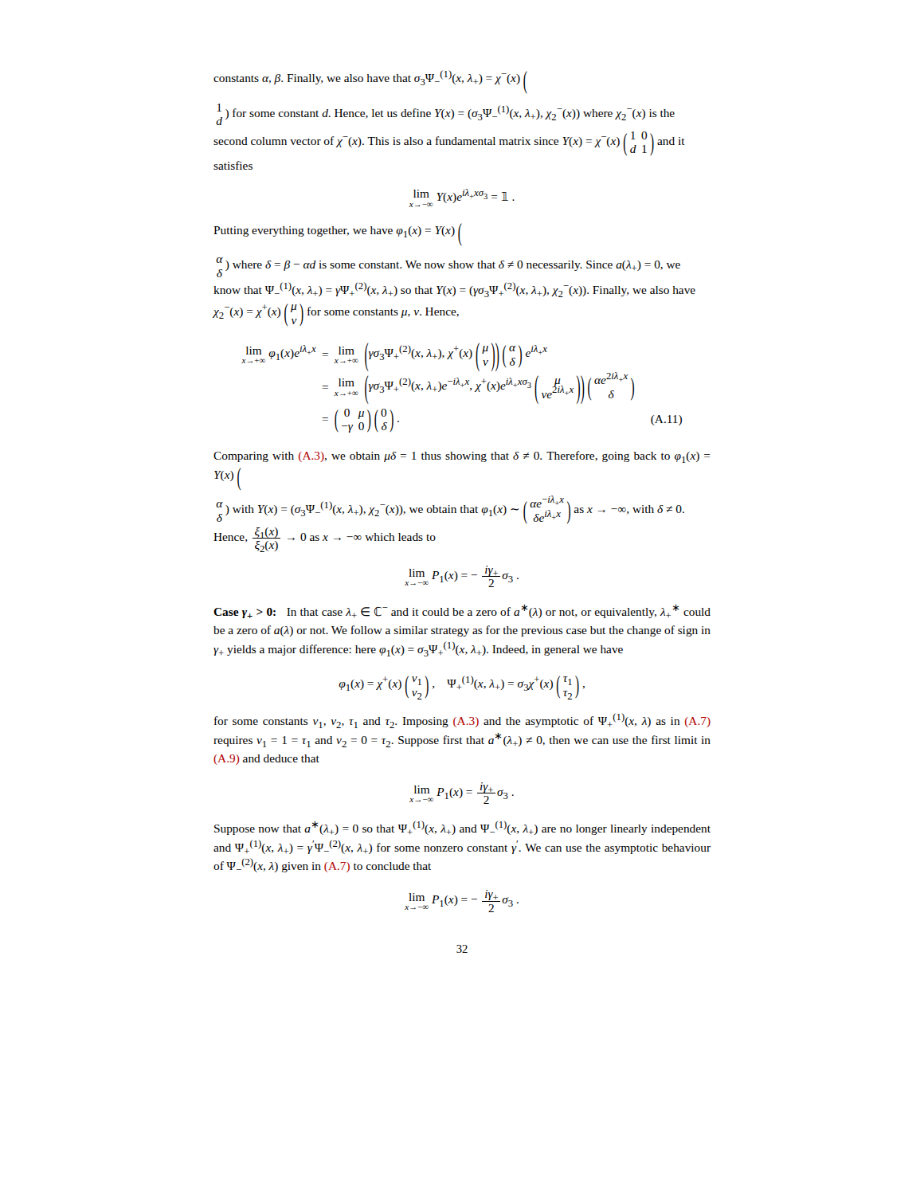constants α, β. Finally, we also have that σ3Ψ−(1)(x, λ+) = χ−(x) (
| 1 |
| d |
) for some constant d. Hence, let us define Y(x) = (σ3Ψ−(1)(x, λ+), χ2−(x)) where χ2−(x) is the second column vector of χ−(x). This is also a fundamental matrix since Y(x) = χ−(x) (
| 1 | 0 |
| d | 1 |
) and it satisfies
lim x→−∞Y(x)eiλ+xσ3 = 𝟙 .
Putting everything together, we have φ1(x) = Y(x) (
| α |
| δ |
) where δ = β − αd is some constant. We now show that δ ≠ 0 necessarily. Since a(λ+) = 0, we know that Ψ−(1)(x, λ+) = γ Ψ+(2)(x, λ+) so that Y(x) = (γσ3Ψ+(2)(x, λ+), χ2−(x)). Finally, we also have χ2−(x) = χ+(x) (
| μ |
| ν |
) for some constants μ, ν. Hence,
| lim x →+∞ φ 1 ( x ) e iλ + x | = | lim x →+∞ ( γσ 3 Ψ + (2) ( x , λ + ), χ + ( x ) ( / μ / / ν / ) ) ( / α / / δ / ) e iλ + x | |
| | = | lim x →+∞ ( γσ 3 Ψ + (2) ( x , λ + ) e − iλ + x , χ + ( x ) e iλ + xσ 3 ( / μ / / νe 2 iλ + x / ) ) ( / αe 2 iλ + x / / δ / ) | |
| | = | ( / 0 / μ / / − γ / 0 / ) ( / 0 / / δ / ) . | (A.11) |
Comparing with (A.3), we obtain μδ = 1 thus showing that δ ≠ 0. Therefore, going back to φ1(x) = Y(x) (
| α |
| δ |
) with Y(x) = (σ3Ψ−(1)(x, λ+), χ2−(x)), we obtain that φ1(x) ∼ (
| αe − iλ + x |
| δe iλ + x |
) as x → −∞, with δ ≠ 0. Hence, ξ1(x) ξ2(x) → 0 as x → −∞ which leads to
lim x→−∞P1(x) = − iγ+2 σ3 .
Case γ+ > 0: In that case λ+ ∈ ℂ− and it could be a zero of a∗(λ) or not, or equivalently, λ+∗ could be a zero of a(λ) or not. We follow a similar strategy as for the previous case but the change of sign in γ+ yields a major difference: here φ1(x) = σ3Ψ+(1)(x, λ+). Indeed, in general we have
φ1(x) = χ+(x) (
| ν 1 |
| ν 2 |
) , Ψ+(1)(x, λ+) = σ3χ+(x) (
| τ 1 |
| τ 2 |
) ,
for some constants ν1, ν2, τ1 and τ2. Imposing (A.3) and the asymptotic of Ψ+(1)(x, λ) as in (A.7) requires ν1 = 1 = τ1 and ν2 = 0 = τ2. Suppose first that a∗(λ+) ≠ 0, then we can use the first limit in (A.9) and deduce that
lim x→−∞P1(x) = iγ+2 σ3 .
Suppose now that a∗(λ+) = 0 so that Ψ+(1)(x, λ+) and Ψ−(1)(x, λ+) are no longer linearly independent and Ψ+(1)(x, λ+) = γ′Ψ−(2)(x, λ+) for some nonzero constant γ′. We can use the asymptotic behaviour of Ψ−(2)(x, λ) given in (A.7) to conclude that
lim x→−∞P1(x) = − iγ+2 σ3 .
32